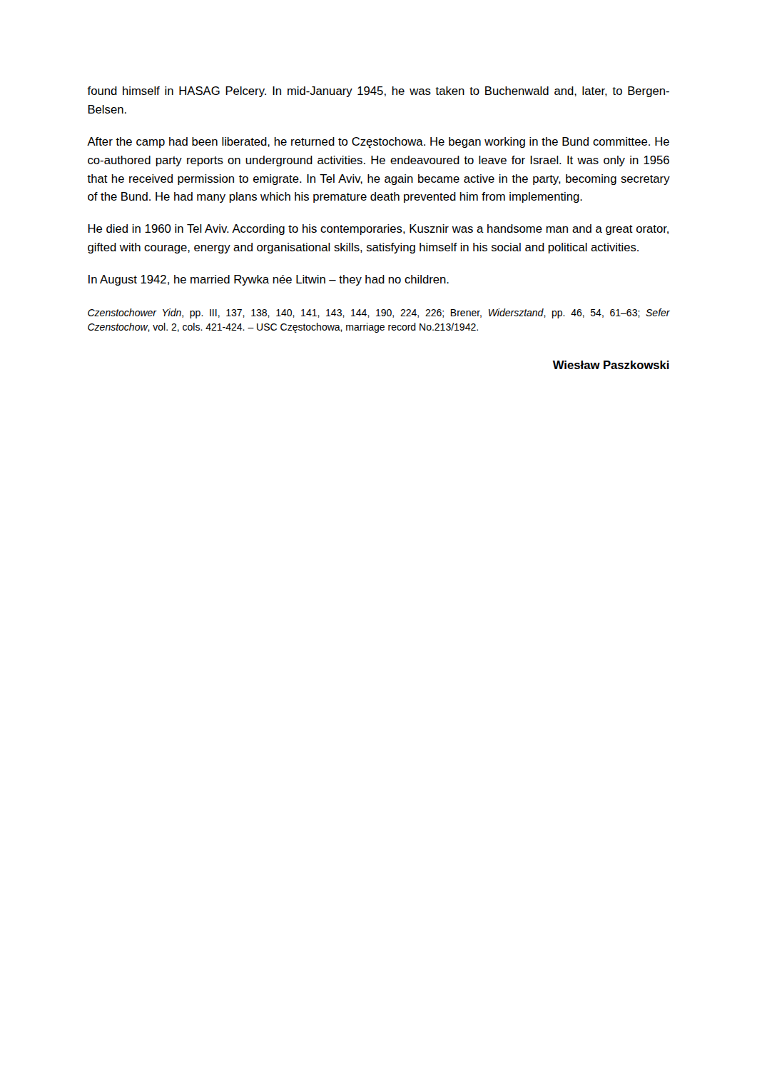found himself in HASAG Pelcery. In mid-January 1945, he was taken to Buchenwald and, later, to Bergen-Belsen.
After the camp had been liberated, he returned to Częstochowa. He began working in the Bund committee. He co-authored party reports on underground activities. He endeavoured to leave for Israel. It was only in 1956 that he received permission to emigrate. In Tel Aviv, he again became active in the party, becoming secretary of the Bund. He had many plans which his premature death prevented him from implementing.
He died in 1960 in Tel Aviv. According to his contemporaries, Kusznir was a handsome man and a great orator, gifted with courage, energy and organisational skills, satisfying himself in his social and political activities.
In August 1942, he married Rywka née Litwin – they had no children.
Czenstochower Yidn, pp. III, 137, 138, 140, 141, 143, 144, 190, 224, 226; Brener, Widersztand, pp. 46, 54, 61–63; Sefer Czenstochow, vol. 2, cols. 421-424. – USC Częstochowa, marriage record No.213/1942.
Wiesław Paszkowski